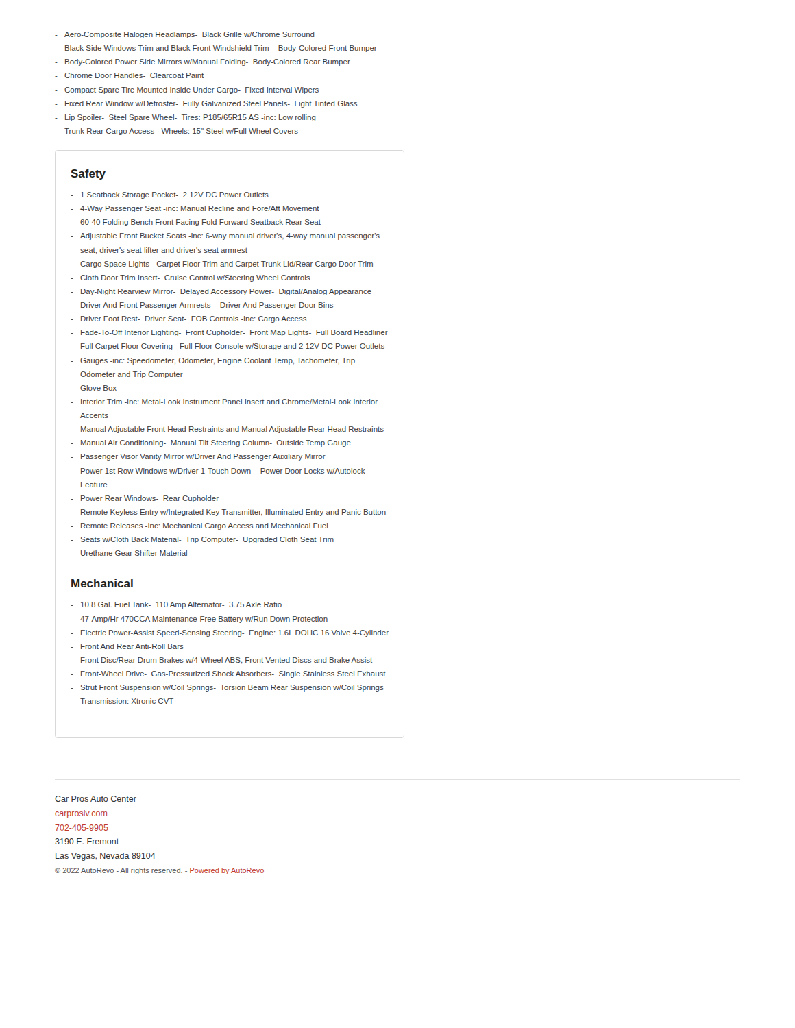Aero-Composite Halogen Headlamps- Black Grille w/Chrome Surround
Black Side Windows Trim and Black Front Windshield Trim - Body-Colored Front Bumper
Body-Colored Power Side Mirrors w/Manual Folding- Body-Colored Rear Bumper
Chrome Door Handles- Clearcoat Paint
Compact Spare Tire Mounted Inside Under Cargo- Fixed Interval Wipers
Fixed Rear Window w/Defroster- Fully Galvanized Steel Panels- Light Tinted Glass
Lip Spoiler- Steel Spare Wheel- Tires: P185/65R15 AS -inc: Low rolling
Trunk Rear Cargo Access- Wheels: 15" Steel w/Full Wheel Covers
Safety
1 Seatback Storage Pocket- 2 12V DC Power Outlets
4-Way Passenger Seat -inc: Manual Recline and Fore/Aft Movement
60-40 Folding Bench Front Facing Fold Forward Seatback Rear Seat
Adjustable Front Bucket Seats -inc: 6-way manual driver's, 4-way manual passenger's seat, driver's seat lifter and driver's seat armrest
Cargo Space Lights- Carpet Floor Trim and Carpet Trunk Lid/Rear Cargo Door Trim
Cloth Door Trim Insert- Cruise Control w/Steering Wheel Controls
Day-Night Rearview Mirror- Delayed Accessory Power- Digital/Analog Appearance
Driver And Front Passenger Armrests - Driver And Passenger Door Bins
Driver Foot Rest- Driver Seat- FOB Controls -inc: Cargo Access
Fade-To-Off Interior Lighting- Front Cupholder- Front Map Lights- Full Board Headliner
Full Carpet Floor Covering- Full Floor Console w/Storage and 2 12V DC Power Outlets
Gauges -inc: Speedometer, Odometer, Engine Coolant Temp, Tachometer, Trip Odometer and Trip Computer
Glove Box
Interior Trim -inc: Metal-Look Instrument Panel Insert and Chrome/Metal-Look Interior Accents
Manual Adjustable Front Head Restraints and Manual Adjustable Rear Head Restraints
Manual Air Conditioning- Manual Tilt Steering Column- Outside Temp Gauge
Passenger Visor Vanity Mirror w/Driver And Passenger Auxiliary Mirror
Power 1st Row Windows w/Driver 1-Touch Down - Power Door Locks w/Autolock Feature
Power Rear Windows- Rear Cupholder
Remote Keyless Entry w/Integrated Key Transmitter, Illuminated Entry and Panic Button
Remote Releases -Inc: Mechanical Cargo Access and Mechanical Fuel
Seats w/Cloth Back Material- Trip Computer- Upgraded Cloth Seat Trim
Urethane Gear Shifter Material
Mechanical
10.8 Gal. Fuel Tank- 110 Amp Alternator- 3.75 Axle Ratio
47-Amp/Hr 470CCA Maintenance-Free Battery w/Run Down Protection
Electric Power-Assist Speed-Sensing Steering- Engine: 1.6L DOHC 16 Valve 4-Cylinder
Front And Rear Anti-Roll Bars
Front Disc/Rear Drum Brakes w/4-Wheel ABS, Front Vented Discs and Brake Assist
Front-Wheel Drive- Gas-Pressurized Shock Absorbers- Single Stainless Steel Exhaust
Strut Front Suspension w/Coil Springs- Torsion Beam Rear Suspension w/Coil Springs
Transmission: Xtronic CVT
Car Pros Auto Center
carproslv.com
702-405-9905
3190 E. Fremont
Las Vegas, Nevada 89104
© 2022 AutoRevo - All rights reserved. - Powered by AutoRevo